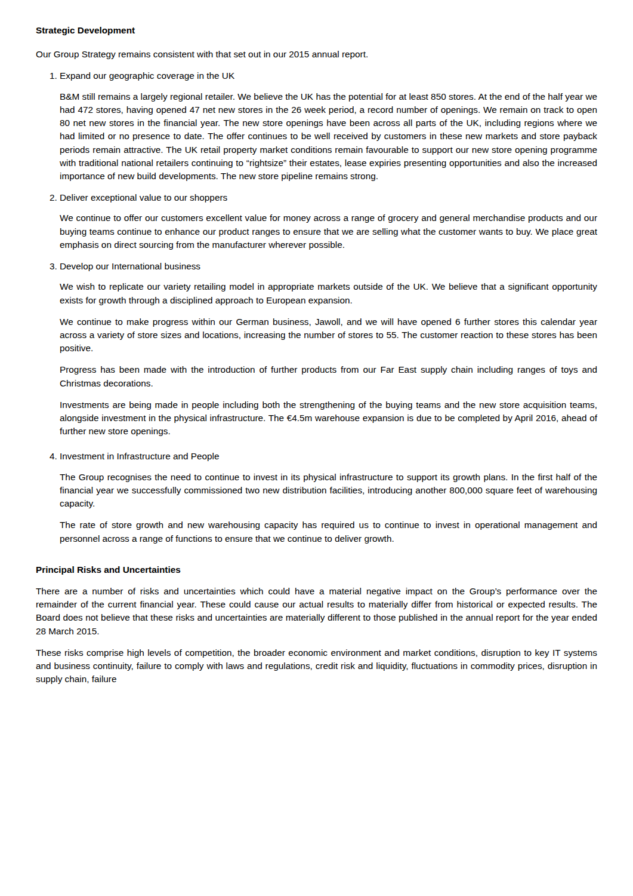Strategic Development
Our Group Strategy remains consistent with that set out in our 2015 annual report.
Expand our geographic coverage in the UK
B&M still remains a largely regional retailer. We believe the UK has the potential for at least 850 stores. At the end of the half year we had 472 stores, having opened 47 net new stores in the 26 week period, a record number of openings. We remain on track to open 80 net new stores in the financial year. The new store openings have been across all parts of the UK, including regions where we had limited or no presence to date. The offer continues to be well received by customers in these new markets and store payback periods remain attractive. The UK retail property market conditions remain favourable to support our new store opening programme with traditional national retailers continuing to “rightsize” their estates, lease expiries presenting opportunities and also the increased importance of new build developments. The new store pipeline remains strong.
Deliver exceptional value to our shoppers
We continue to offer our customers excellent value for money across a range of grocery and general merchandise products and our buying teams continue to enhance our product ranges to ensure that we are selling what the customer wants to buy. We place great emphasis on direct sourcing from the manufacturer wherever possible.
Develop our International business
We wish to replicate our variety retailing model in appropriate markets outside of the UK. We believe that a significant opportunity exists for growth through a disciplined approach to European expansion.
We continue to make progress within our German business, Jawoll, and we will have opened 6 further stores this calendar year across a variety of store sizes and locations, increasing the number of stores to 55. The customer reaction to these stores has been positive.
Progress has been made with the introduction of further products from our Far East supply chain including ranges of toys and Christmas decorations.
Investments are being made in people including both the strengthening of the buying teams and the new store acquisition teams, alongside investment in the physical infrastructure. The €4.5m warehouse expansion is due to be completed by April 2016, ahead of further new store openings.
Investment in Infrastructure and People
The Group recognises the need to continue to invest in its physical infrastructure to support its growth plans. In the first half of the financial year we successfully commissioned two new distribution facilities, introducing another 800,000 square feet of warehousing capacity.
The rate of store growth and new warehousing capacity has required us to continue to invest in operational management and personnel across a range of functions to ensure that we continue to deliver growth.
Principal Risks and Uncertainties
There are a number of risks and uncertainties which could have a material negative impact on the Group’s performance over the remainder of the current financial year. These could cause our actual results to materially differ from historical or expected results. The Board does not believe that these risks and uncertainties are materially different to those published in the annual report for the year ended 28 March 2015.
These risks comprise high levels of competition, the broader economic environment and market conditions, disruption to key IT systems and business continuity, failure to comply with laws and regulations, credit risk and liquidity, fluctuations in commodity prices, disruption in supply chain, failure